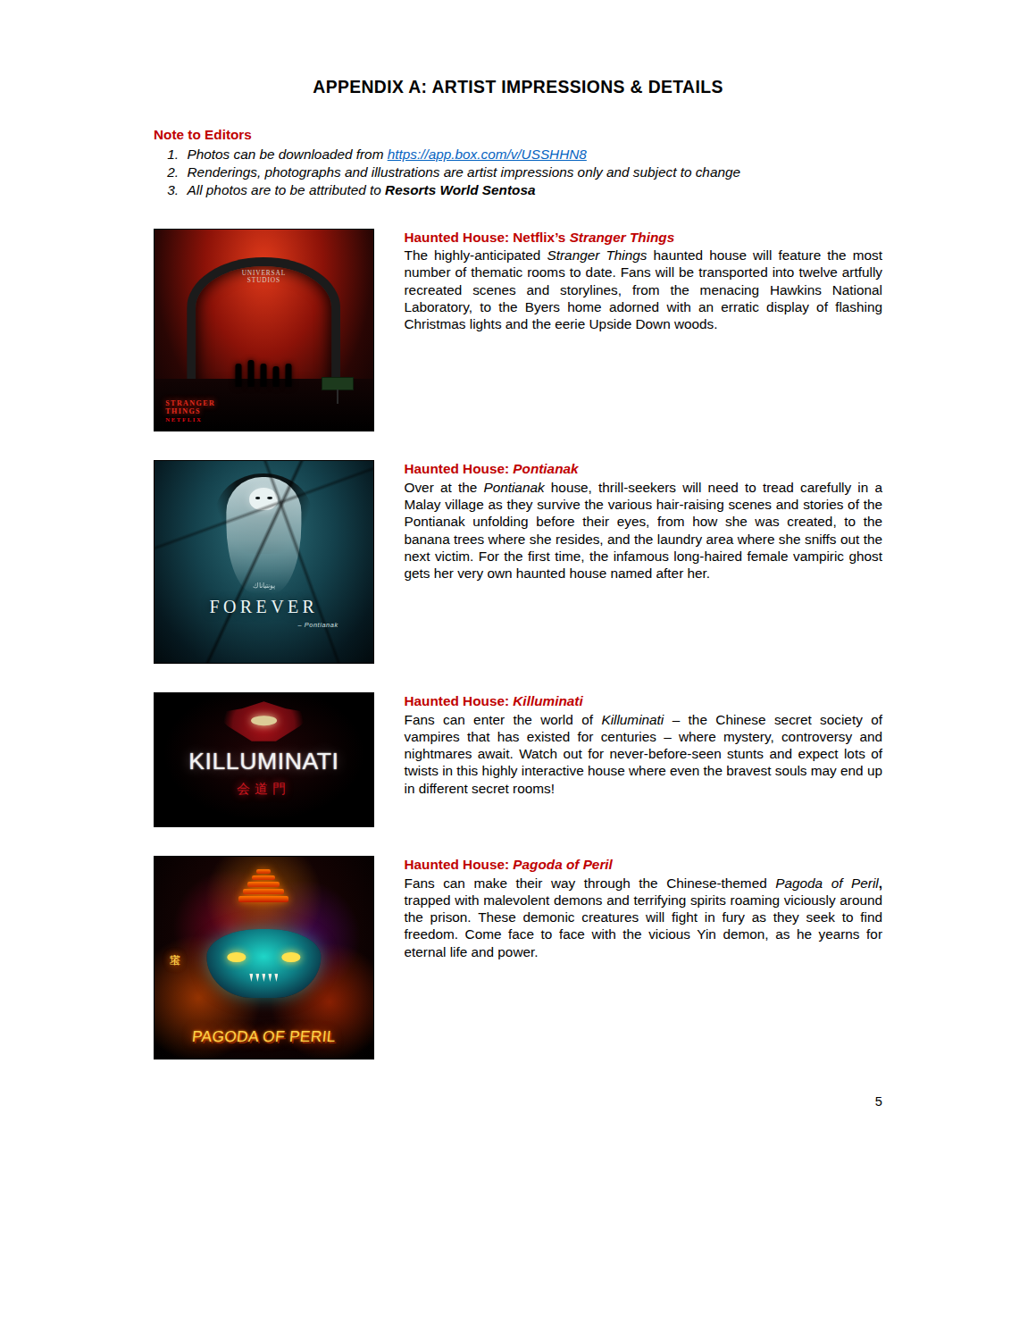APPENDIX A: ARTIST IMPRESSIONS & DETAILS
Note to Editors
Photos can be downloaded from https://app.box.com/v/USSHHN8
Renderings, photographs and illustrations are artist impressions only and subject to change
All photos are to be attributed to Resorts World Sentosa
UNIVERSAL
STUDIOS
STRANGER THINGS NETFLIX
Haunted House: Netflix’s Stranger Things
The highly-anticipated Stranger Things haunted house will feature the most number of thematic rooms to date. Fans will be transported into twelve artfully recreated scenes and storylines, from the menacing Hawkins National Laboratory, to the Byers home adorned with an erratic display of flashing Christmas lights and the eerie Upside Down woods.
پونتياناك
FOREVER
– Pontianak
Haunted House: Pontianak
Over at the Pontianak house, thrill-seekers will need to tread carefully in a Malay village as they survive the various hair-raising scenes and stories of the Pontianak unfolding before their eyes, from how she was created, to the banana trees where she resides, and the laundry area where she sniffs out the next victim. For the first time, the infamous long-haired female vampiric ghost gets her very own haunted house named after her.
KILLUMINATI
会道門
Haunted House: Killuminati
Fans can enter the world of Killuminati – the Chinese secret society of vampires that has existed for centuries – where mystery, controversy and nightmares await. Watch out for never-before-seen stunts and expect lots of twists in this highly interactive house where even the bravest souls may end up in different secret rooms!
宝塔
PAGODA OF PERIL
Haunted House: Pagoda of Peril
Fans can make their way through the Chinese-themed Pagoda of Peril, trapped with malevolent demons and terrifying spirits roaming viciously around the prison. These demonic creatures will fight in fury as they seek to find freedom. Come face to face with the vicious Yin demon, as he yearns for eternal life and power.
5